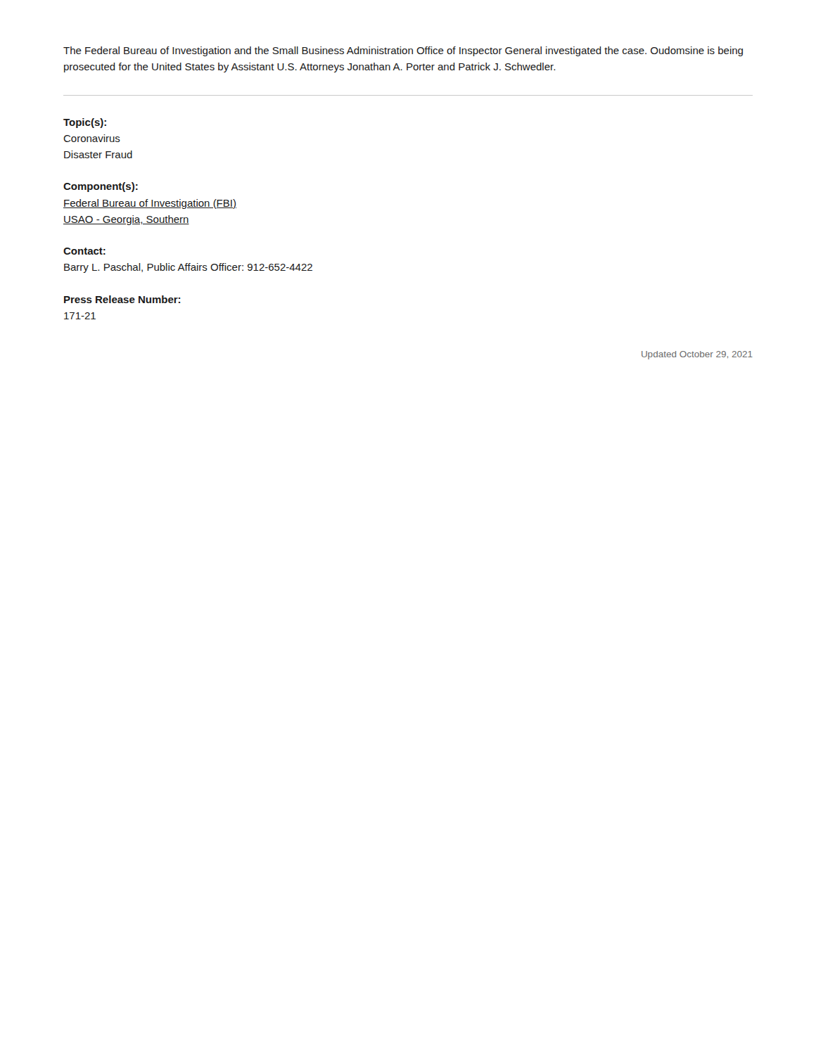The Federal Bureau of Investigation and the Small Business Administration Office of Inspector General investigated the case. Oudomsine is being prosecuted for the United States by Assistant U.S. Attorneys Jonathan A. Porter and Patrick J. Schwedler.
Topic(s):
Coronavirus
Disaster Fraud
Component(s):
Federal Bureau of Investigation (FBI)
USAO - Georgia, Southern
Contact:
Barry L. Paschal, Public Affairs Officer: 912-652-4422
Press Release Number:
171-21
Updated October 29, 2021